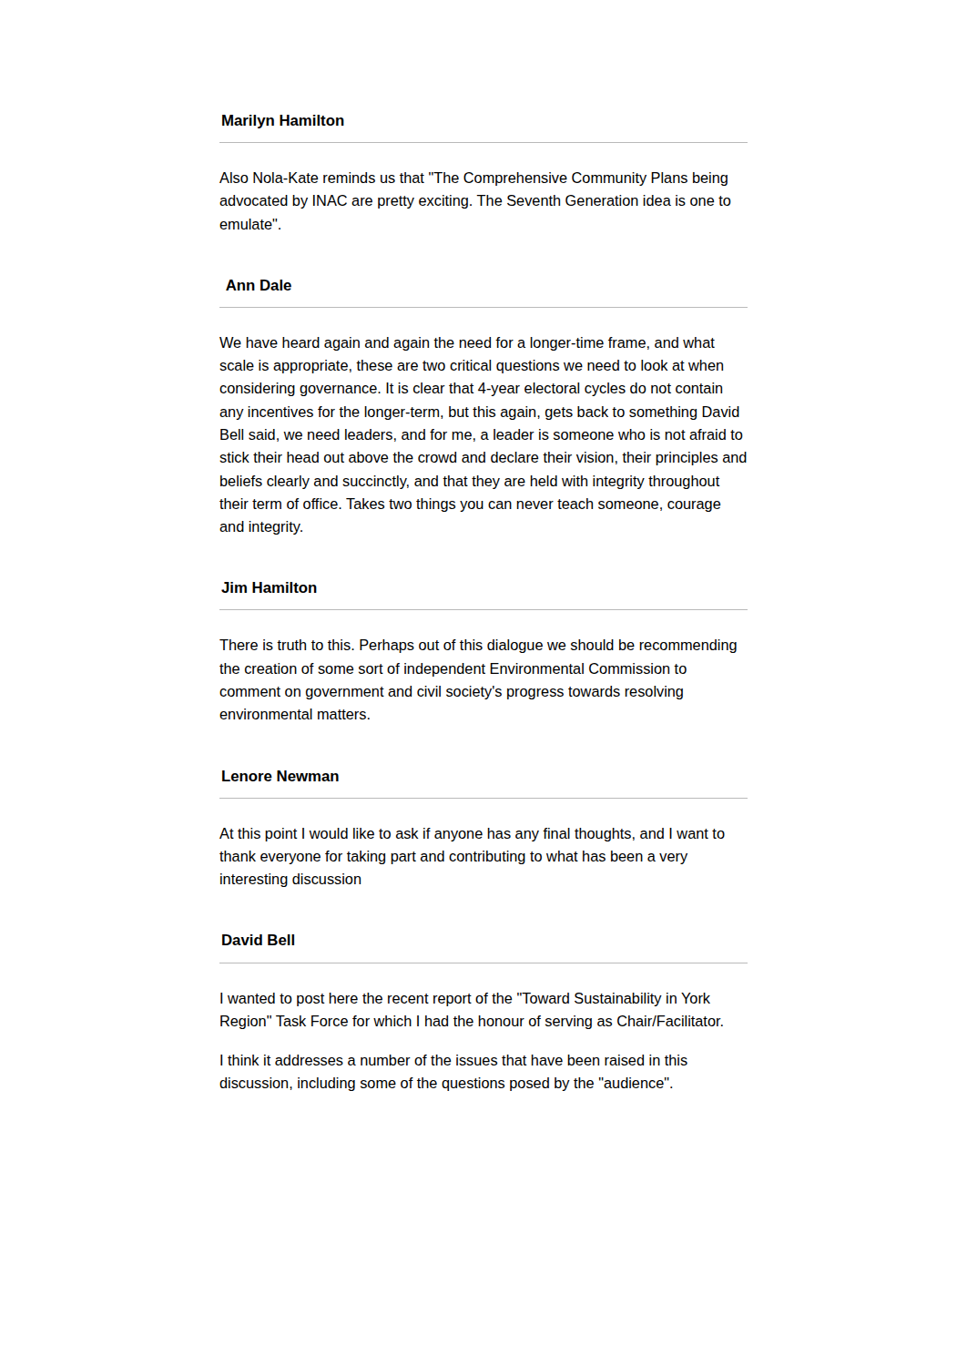Marilyn Hamilton
Also Nola-Kate reminds us that "The Comprehensive Community Plans being advocated by INAC are pretty exciting. The Seventh Generation idea is one to emulate".
Ann Dale
We have heard again and again the need for a longer-time frame, and what scale is appropriate, these are two critical questions we need to look at when considering governance. It is clear that 4-year electoral cycles do not contain any incentives for the longer-term, but this again, gets back to something David Bell said, we need leaders, and for me, a leader is someone who is not afraid to stick their head out above the crowd and declare their vision, their principles and beliefs clearly and succinctly, and that they are held with integrity throughout their term of office. Takes two things you can never teach someone, courage and integrity.
Jim Hamilton
There is truth to this. Perhaps out of this dialogue we should be recommending the creation of some sort of independent Environmental Commission to comment on government and civil society's progress towards resolving environmental matters.
Lenore Newman
At this point I would like to ask if anyone has any final thoughts, and I want to thank everyone for taking part and contributing to what has been a very interesting discussion
David Bell
I wanted to post here the recent report of the "Toward Sustainability in York Region" Task Force for which I had the honour of serving as Chair/Facilitator.
I think it addresses a number of the issues that have been raised in this discussion, including some of the questions posed by the "audience".